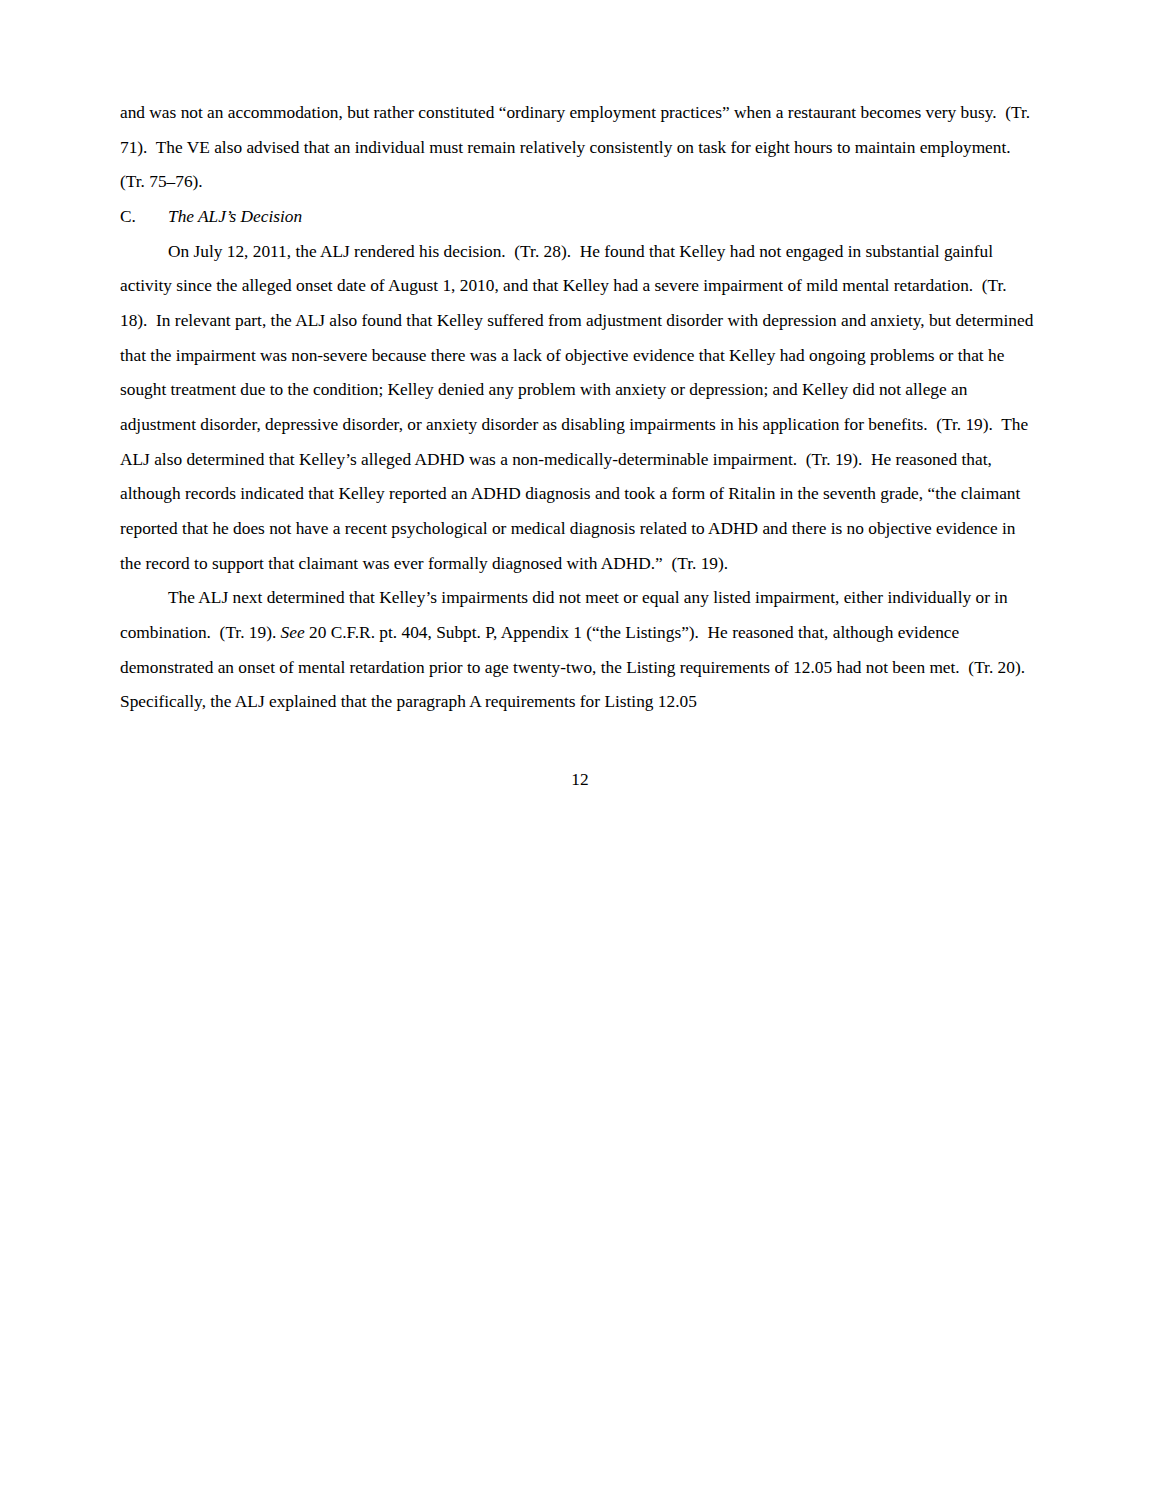and was not an accommodation, but rather constituted “ordinary employment practices” when a restaurant becomes very busy. (Tr. 71). The VE also advised that an individual must remain relatively consistently on task for eight hours to maintain employment. (Tr. 75–76).
C. The ALJ’s Decision
On July 12, 2011, the ALJ rendered his decision. (Tr. 28). He found that Kelley had not engaged in substantial gainful activity since the alleged onset date of August 1, 2010, and that Kelley had a severe impairment of mild mental retardation. (Tr. 18). In relevant part, the ALJ also found that Kelley suffered from adjustment disorder with depression and anxiety, but determined that the impairment was non-severe because there was a lack of objective evidence that Kelley had ongoing problems or that he sought treatment due to the condition; Kelley denied any problem with anxiety or depression; and Kelley did not allege an adjustment disorder, depressive disorder, or anxiety disorder as disabling impairments in his application for benefits. (Tr. 19). The ALJ also determined that Kelley’s alleged ADHD was a non-medically-determinable impairment. (Tr. 19). He reasoned that, although records indicated that Kelley reported an ADHD diagnosis and took a form of Ritalin in the seventh grade, “the claimant reported that he does not have a recent psychological or medical diagnosis related to ADHD and there is no objective evidence in the record to support that claimant was ever formally diagnosed with ADHD.” (Tr. 19).
The ALJ next determined that Kelley’s impairments did not meet or equal any listed impairment, either individually or in combination. (Tr. 19). See 20 C.F.R. pt. 404, Subpt. P, Appendix 1 (“the Listings”). He reasoned that, although evidence demonstrated an onset of mental retardation prior to age twenty-two, the Listing requirements of 12.05 had not been met. (Tr. 20). Specifically, the ALJ explained that the paragraph A requirements for Listing 12.05
12